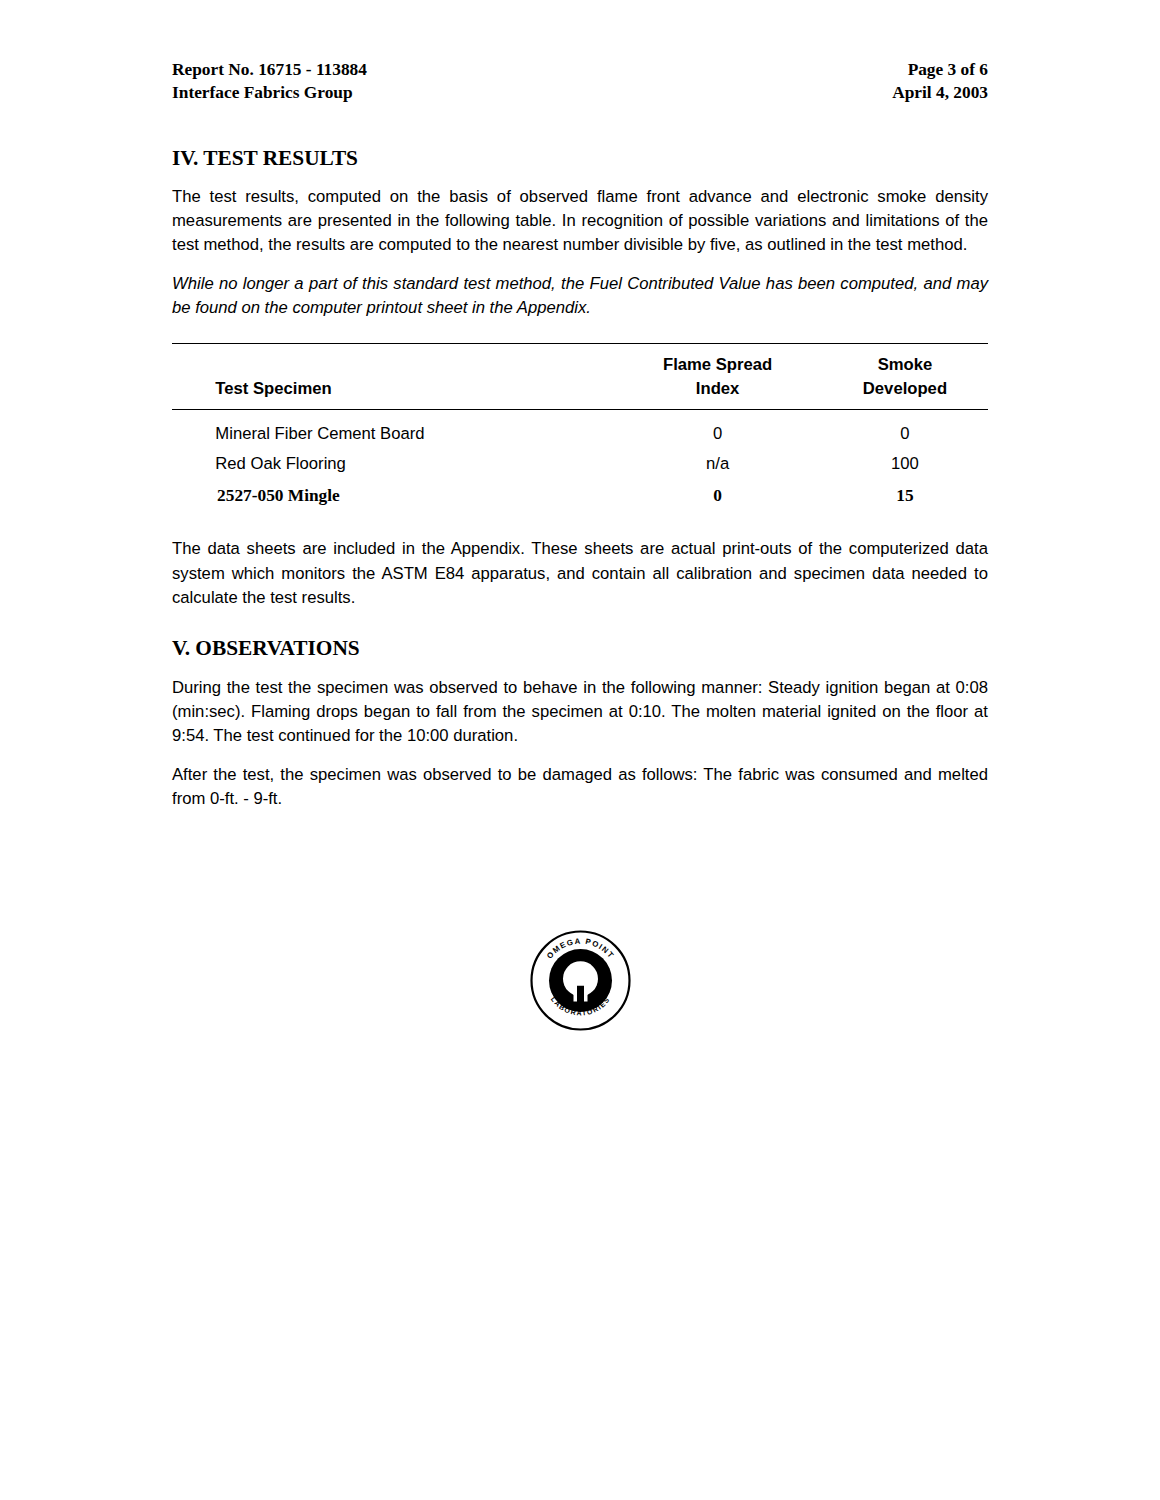Report No. 16715 - 113884
Interface Fabrics Group
Page 3 of 6
April 4, 2003
IV. TEST RESULTS
The test results, computed on the basis of observed flame front advance and electronic smoke density measurements are presented in the following table. In recognition of possible variations and limitations of the test method, the results are computed to the nearest number divisible by five, as outlined in the test method.
While no longer a part of this standard test method, the Fuel Contributed Value has been computed, and may be found on the computer printout sheet in the Appendix.
| Test Specimen | Flame Spread Index | Smoke Developed |
| --- | --- | --- |
| Mineral Fiber Cement Board | 0 | 0 |
| Red Oak Flooring | n/a | 100 |
| 2527-050 Mingle | 0 | 15 |
The data sheets are included in the Appendix. These sheets are actual print-outs of the computerized data system which monitors the ASTM E84 apparatus, and contain all calibration and specimen data needed to calculate the test results.
V. OBSERVATIONS
During the test the specimen was observed to behave in the following manner: Steady ignition began at 0:08 (min:sec). Flaming drops began to fall from the specimen at 0:10. The molten material ignited on the floor at 9:54. The test continued for the 10:00 duration.
After the test, the specimen was observed to be damaged as follows: The fabric was consumed and melted from 0-ft. - 9-ft.
OMEGA POINT LABORATORIES